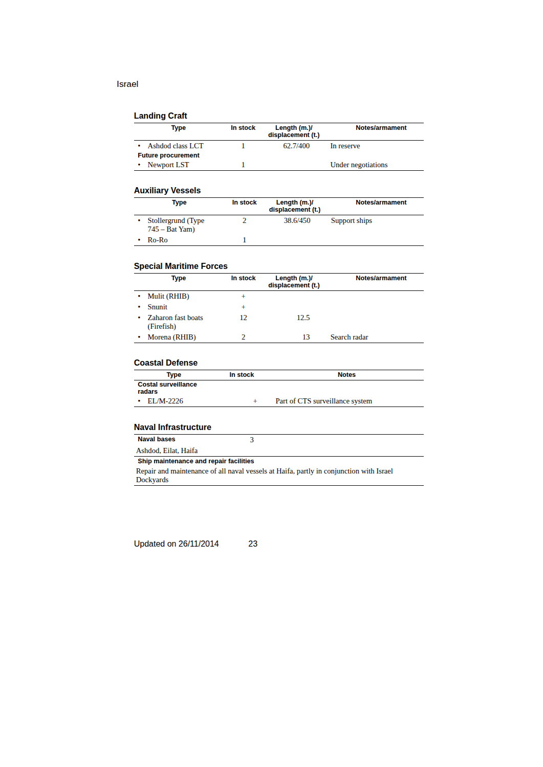Israel
Landing Craft
| Type | In stock | Length (m.)/ displacement (t.) | Notes/armament |
| --- | --- | --- | --- |
| Ashdod class LCT | 1 | 62.7/400 | In reserve |
| Future procurement |
| Newport LST | 1 | | Under negotiations |
Auxiliary Vessels
| Type | In stock | Length (m.)/ displacement (t.) | Notes/armament |
| --- | --- | --- | --- |
| Stollergrund (Type 745 – Bat Yam) | 2 | 38.6/450 | Support ships |
| Ro-Ro | 1 | | |
Special Maritime Forces
| Type | In stock | Length (m.)/ displacement (t.) | Notes/armament |
| --- | --- | --- | --- |
| Mulit (RHIB) | + | | |
| Snunit | + | | |
| Zaharon fast boats (Firefish) | 12 | 12.5 | |
| Morena (RHIB) | 2 | 13 | Search radar |
Coastal Defense
| Type | In stock | Notes |
| --- | --- | --- |
| Costal surveillance radars |
| EL/M-2226 | + | Part of CTS surveillance system |
Naval Infrastructure
| Naval bases | 3 |
| Ashdod, Eilat, Haifa |
| Ship maintenance and repair facilities |
| Repair and maintenance of all naval vessels at Haifa, partly in conjunction with Israel Dockyards |
Updated on 26/11/2014 23